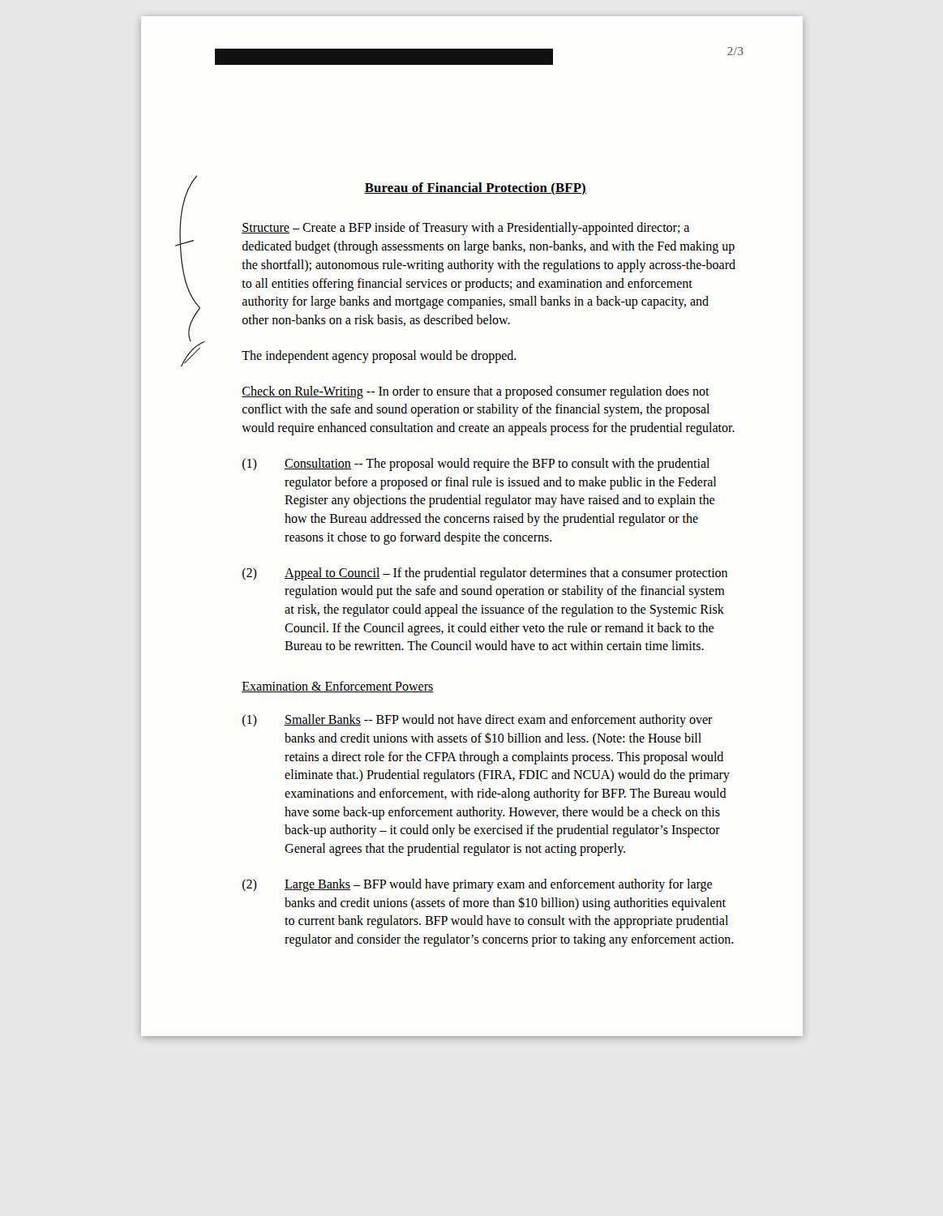2/3
Bureau of Financial Protection (BFP)
Structure – Create a BFP inside of Treasury with a Presidentially-appointed director; a dedicated budget (through assessments on large banks, non-banks, and with the Fed making up the shortfall); autonomous rule-writing authority with the regulations to apply across-the-board to all entities offering financial services or products; and examination and enforcement authority for large banks and mortgage companies, small banks in a back-up capacity, and other non-banks on a risk basis, as described below.
The independent agency proposal would be dropped.
Check on Rule-Writing -- In order to ensure that a proposed consumer regulation does not conflict with the safe and sound operation or stability of the financial system, the proposal would require enhanced consultation and create an appeals process for the prudential regulator.
(1) Consultation -- The proposal would require the BFP to consult with the prudential regulator before a proposed or final rule is issued and to make public in the Federal Register any objections the prudential regulator may have raised and to explain the how the Bureau addressed the concerns raised by the prudential regulator or the reasons it chose to go forward despite the concerns.
(2) Appeal to Council – If the prudential regulator determines that a consumer protection regulation would put the safe and sound operation or stability of the financial system at risk, the regulator could appeal the issuance of the regulation to the Systemic Risk Council. If the Council agrees, it could either veto the rule or remand it back to the Bureau to be rewritten. The Council would have to act within certain time limits.
Examination & Enforcement Powers
(1) Smaller Banks -- BFP would not have direct exam and enforcement authority over banks and credit unions with assets of $10 billion and less. (Note: the House bill retains a direct role for the CFPA through a complaints process. This proposal would eliminate that.) Prudential regulators (FIRA, FDIC and NCUA) would do the primary examinations and enforcement, with ride-along authority for BFP. The Bureau would have some back-up enforcement authority. However, there would be a check on this back-up authority – it could only be exercised if the prudential regulator’s Inspector General agrees that the prudential regulator is not acting properly.
(2) Large Banks – BFP would have primary exam and enforcement authority for large banks and credit unions (assets of more than $10 billion) using authorities equivalent to current bank regulators. BFP would have to consult with the appropriate prudential regulator and consider the regulator’s concerns prior to taking any enforcement action.